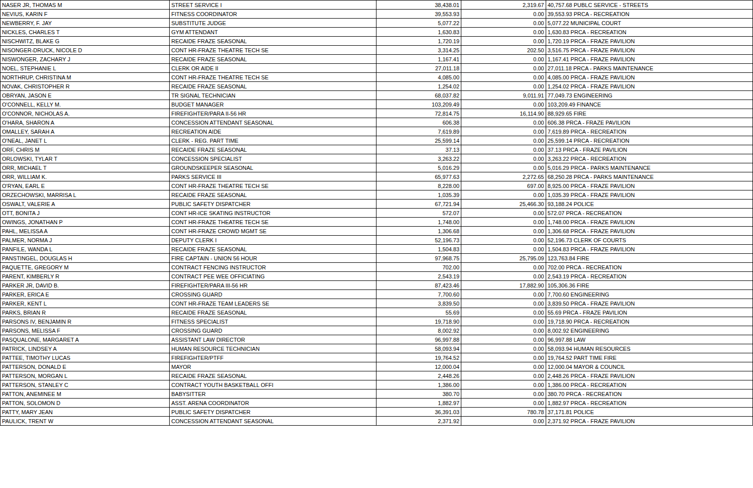| NASER JR, THOMAS M | STREET SERVICE I | 38,438.01 | 2,319.67 | 40,757.68 PUBLC SERVICE - STREETS |
| NEVIUS, KARIN F | FITNESS COORDINATOR | 39,553.93 | 0.00 | 39,553.93 PRCA - RECREATION |
| NEWBERRY, F. JAY | SUBSTITUTE JUDGE | 5,077.22 | 0.00 | 5,077.22 MUNICIPAL COURT |
| NICKLES, CHARLES T | GYM ATTENDANT | 1,630.83 | 0.00 | 1,630.83 PRCA - RECREATION |
| NISCHWITZ, BLAKE G | RECAIDE FRAZE SEASONAL | 1,720.19 | 0.00 | 1,720.19 PRCA - FRAZE PAVILION |
| NISONGER-DRUCK, NICOLE D | CONT HR-FRAZE THEATRE TECH SE | 3,314.25 | 202.50 | 3,516.75 PRCA - FRAZE PAVILION |
| NISWONGER, ZACHARY J | RECAIDE FRAZE SEASONAL | 1,167.41 | 0.00 | 1,167.41 PRCA - FRAZE PAVILION |
| NOEL, STEPHANIE L | CLERK OR AIDE II | 27,011.18 | 0.00 | 27,011.18 PRCA - PARKS MAINTENANCE |
| NORTHRUP, CHRISTINA M | CONT HR-FRAZE THEATRE TECH SE | 4,085.00 | 0.00 | 4,085.00 PRCA - FRAZE PAVILION |
| NOVAK, CHRISTOPHER R | RECAIDE FRAZE SEASONAL | 1,254.02 | 0.00 | 1,254.02 PRCA - FRAZE PAVILION |
| OBRYAN, JASON E | TR SIGNAL TECHNICIAN | 68,037.82 | 9,011.91 | 77,049.73 ENGINEERING |
| O'CONNELL, KELLY M. | BUDGET MANAGER | 103,209.49 | 0.00 | 103,209.49 FINANCE |
| O'CONNOR, NICHOLAS A. | FIREFIGHTER/PARA II-56 HR | 72,814.75 | 16,114.90 | 88,929.65 FIRE |
| O'HARA, SHARON A | CONCESSION ATTENDANT SEASONAL | 606.38 | 0.00 | 606.38 PRCA - FRAZE PAVILION |
| OMALLEY, SARAH A | RECREATION AIDE | 7,619.89 | 0.00 | 7,619.89 PRCA - RECREATION |
| O'NEAL, JANET L | CLERK - REG. PART TIME | 25,599.14 | 0.00 | 25,599.14 PRCA - RECREATION |
| ORF, CHRIS M | RECAIDE FRAZE SEASONAL | 37.13 | 0.00 | 37.13 PRCA - FRAZE PAVILION |
| ORLOWSKI, TYLAR T | CONCESSION SPECIALIST | 3,263.22 | 0.00 | 3,263.22 PRCA - RECREATION |
| ORR, MICHAEL T | GROUNDSKEEPER SEASONAL | 5,016.29 | 0.00 | 5,016.29 PRCA - PARKS MAINTENANCE |
| ORR, WILLIAM K. | PARKS SERVICE III | 65,977.63 | 2,272.65 | 68,250.28 PRCA - PARKS MAINTENANCE |
| O'RYAN, EARL E | CONT HR-FRAZE THEATRE TECH SE | 8,228.00 | 697.00 | 8,925.00 PRCA - FRAZE PAVILION |
| ORZECHOWSKI, MARRISA L | RECAIDE FRAZE SEASONAL | 1,035.39 | 0.00 | 1,035.39 PRCA - FRAZE PAVILION |
| OSWALT, VALERIE A | PUBLIC SAFETY DISPATCHER | 67,721.94 | 25,466.30 | 93,188.24 POLICE |
| OTT, BONITA J | CONT HR-ICE SKATING INSTRUCTOR | 572.07 | 0.00 | 572.07 PRCA - RECREATION |
| OWINGS, JONATHAN P | CONT HR-FRAZE THEATRE TECH SE | 1,748.00 | 0.00 | 1,748.00 PRCA - FRAZE PAVILION |
| PAHL, MELISSA A | CONT HR-FRAZE CROWD MGMT SE | 1,306.68 | 0.00 | 1,306.68 PRCA - FRAZE PAVILION |
| PALMER, NORMA J | DEPUTY CLERK I | 52,196.73 | 0.00 | 52,196.73 CLERK OF COURTS |
| PANFILE, WANDA L | RECAIDE FRAZE SEASONAL | 1,504.83 | 0.00 | 1,504.83 PRCA - FRAZE PAVILION |
| PANSTINGEL, DOUGLAS H | FIRE CAPTAIN - UNION 56 HOUR | 97,968.75 | 25,795.09 | 123,763.84 FIRE |
| PAQUETTE, GREGORY M | CONTRACT FENCING INSTRUCTOR | 702.00 | 0.00 | 702.00 PRCA - RECREATION |
| PARENT, KIMBERLY R | CONTRACT PEE WEE OFFICIATING | 2,543.19 | 0.00 | 2,543.19 PRCA - RECREATION |
| PARKER JR, DAVID B. | FIREFIGHTER/PARA III-56 HR | 87,423.46 | 17,882.90 | 105,306.36 FIRE |
| PARKER, ERICA E | CROSSING GUARD | 7,700.60 | 0.00 | 7,700.60 ENGINEERING |
| PARKER, KENT L | CONT HR-FRAZE TEAM LEADERS SE | 3,839.50 | 0.00 | 3,839.50 PRCA - FRAZE PAVILION |
| PARKS, BRIAN R | RECAIDE FRAZE SEASONAL | 55.69 | 0.00 | 55.69 PRCA - FRAZE PAVILION |
| PARSONS IV, BENJAMIN R | FITNESS SPECIALIST | 19,718.90 | 0.00 | 19,718.90 PRCA - RECREATION |
| PARSONS, MELISSA F | CROSSING GUARD | 8,002.92 | 0.00 | 8,002.92 ENGINEERING |
| PASQUALONE, MARGARET A | ASSISTANT LAW DIRECTOR | 96,997.88 | 0.00 | 96,997.88 LAW |
| PATRICK, LINDSEY A | HUMAN RESOURCE TECHNICIAN | 58,093.94 | 0.00 | 58,093.94 HUMAN RESOURCES |
| PATTEE, TIMOTHY LUCAS | FIREFIGHTER/PTFF | 19,764.52 | 0.00 | 19,764.52 PART TIME FIRE |
| PATTERSON, DONALD E | MAYOR | 12,000.04 | 0.00 | 12,000.04 MAYOR & COUNCIL |
| PATTERSON, MORGAN L | RECAIDE FRAZE SEASONAL | 2,448.26 | 0.00 | 2,448.26 PRCA - FRAZE PAVILION |
| PATTERSON, STANLEY C | CONTRACT YOUTH BASKETBALL OFFI | 1,386.00 | 0.00 | 1,386.00 PRCA - RECREATION |
| PATTON, ANEMINEE M | BABYSITTER | 380.70 | 0.00 | 380.70 PRCA - RECREATION |
| PATTON, SOLOMON D | ASST. ARENA COORDINATOR | 1,882.97 | 0.00 | 1,882.97 PRCA - RECREATION |
| PATTY, MARY JEAN | PUBLIC SAFETY DISPATCHER | 36,391.03 | 780.78 | 37,171.81 POLICE |
| PAULICK, TRENT W | CONCESSION ATTENDANT SEASONAL | 2,371.92 | 0.00 | 2,371.92 PRCA - FRAZE PAVILION |